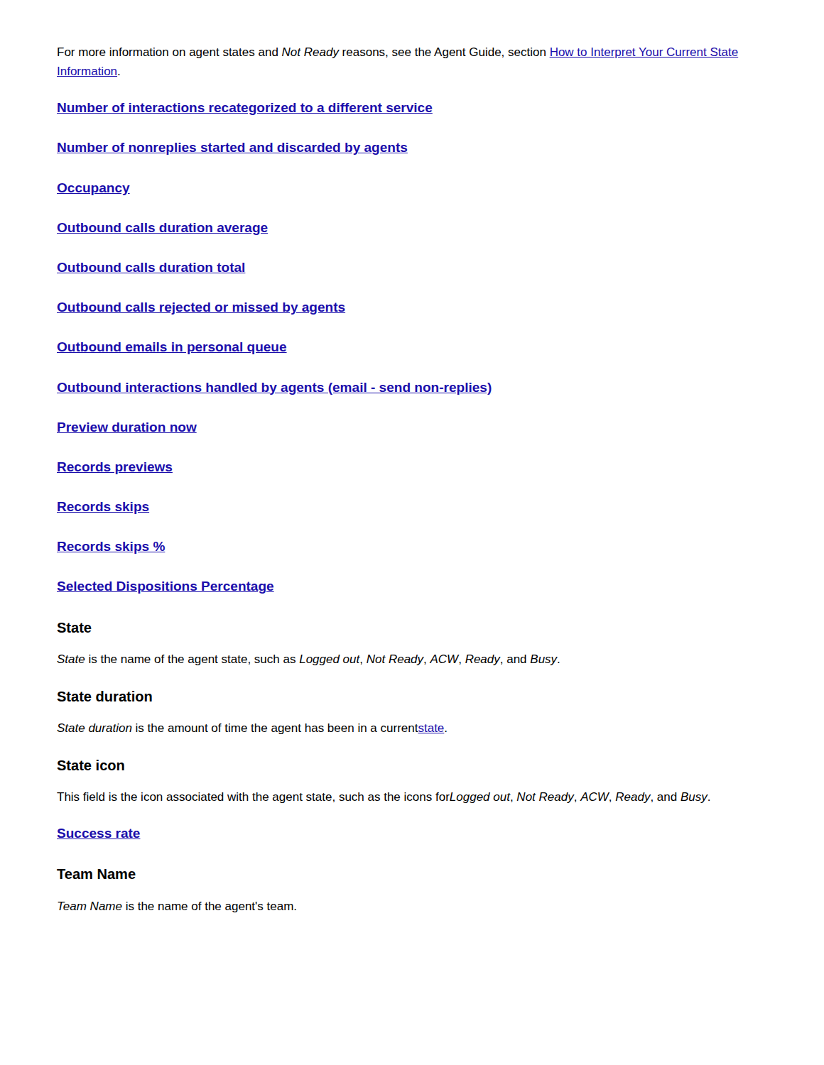For more information on agent states and Not Ready reasons, see the Agent Guide, section How to Interpret Your Current State Information.
Number of interactions recategorized to a different service
Number of nonreplies started and discarded by agents
Occupancy
Outbound calls duration average
Outbound calls duration total
Outbound calls rejected or missed by agents
Outbound emails in personal queue
Outbound interactions handled by agents (email - send non-replies)
Preview duration now
Records previews
Records skips
Records skips %
Selected Dispositions Percentage
State
State is the name of the agent state, such as Logged out, Not Ready, ACW, Ready, and Busy.
State duration
State duration is the amount of time the agent has been in a currentstate.
State icon
This field is the icon associated with the agent state, such as the icons forLogged out, Not Ready, ACW, Ready, and Busy.
Success rate
Team Name
Team Name is the name of the agent's team.